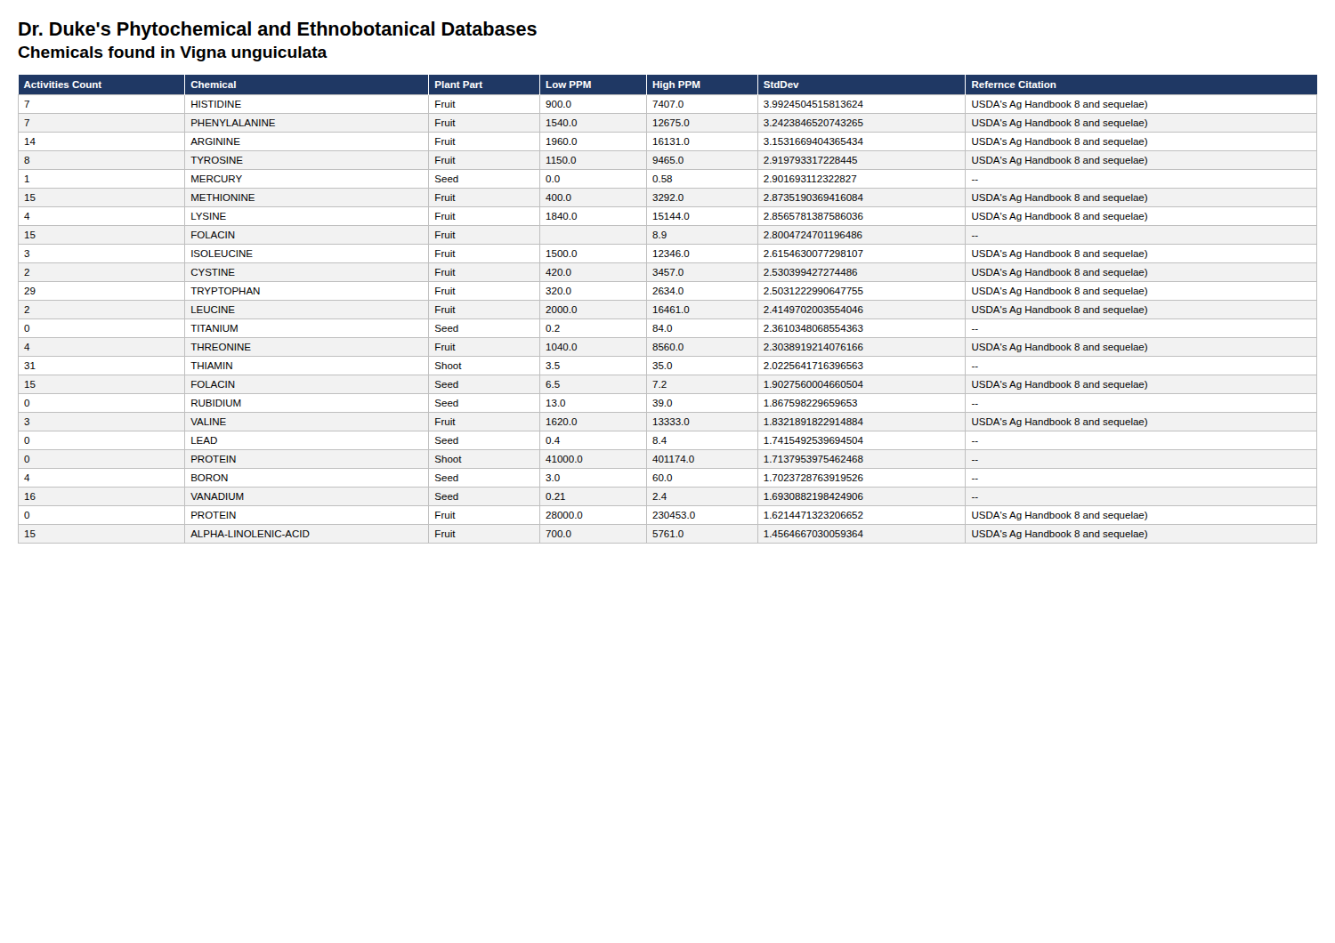Dr. Duke's Phytochemical and Ethnobotanical Databases
Chemicals found in Vigna unguiculata
| Activities Count | Chemical | Plant Part | Low PPM | High PPM | StdDev | Refernce Citation |
| --- | --- | --- | --- | --- | --- | --- |
| 7 | HISTIDINE | Fruit | 900.0 | 7407.0 | 3.9924504515813624 | USDA's Ag Handbook 8 and sequelae) |
| 7 | PHENYLALANINE | Fruit | 1540.0 | 12675.0 | 3.2423846520743265 | USDA's Ag Handbook 8 and sequelae) |
| 14 | ARGININE | Fruit | 1960.0 | 16131.0 | 3.1531669404365434 | USDA's Ag Handbook 8 and sequelae) |
| 8 | TYROSINE | Fruit | 1150.0 | 9465.0 | 2.919793317228445 | USDA's Ag Handbook 8 and sequelae) |
| 1 | MERCURY | Seed | 0.0 | 0.58 | 2.901693112322827 | -- |
| 15 | METHIONINE | Fruit | 400.0 | 3292.0 | 2.8735190369416084 | USDA's Ag Handbook 8 and sequelae) |
| 4 | LYSINE | Fruit | 1840.0 | 15144.0 | 2.8565781387586036 | USDA's Ag Handbook 8 and sequelae) |
| 15 | FOLACIN | Fruit | | 8.9 | 2.8004724701196486 | -- |
| 3 | ISOLEUCINE | Fruit | 1500.0 | 12346.0 | 2.6154630077298107 | USDA's Ag Handbook 8 and sequelae) |
| 2 | CYSTINE | Fruit | 420.0 | 3457.0 | 2.530399427274486 | USDA's Ag Handbook 8 and sequelae) |
| 29 | TRYPTOPHAN | Fruit | 320.0 | 2634.0 | 2.5031222990647755 | USDA's Ag Handbook 8 and sequelae) |
| 2 | LEUCINE | Fruit | 2000.0 | 16461.0 | 2.4149702003554046 | USDA's Ag Handbook 8 and sequelae) |
| 0 | TITANIUM | Seed | 0.2 | 84.0 | 2.3610348068554363 | -- |
| 4 | THREONINE | Fruit | 1040.0 | 8560.0 | 2.3038919214076166 | USDA's Ag Handbook 8 and sequelae) |
| 31 | THIAMIN | Shoot | 3.5 | 35.0 | 2.0225641716396563 | -- |
| 15 | FOLACIN | Seed | 6.5 | 7.2 | 1.9027560004660504 | USDA's Ag Handbook 8 and sequelae) |
| 0 | RUBIDIUM | Seed | 13.0 | 39.0 | 1.867598229659653 | -- |
| 3 | VALINE | Fruit | 1620.0 | 13333.0 | 1.8321891822914884 | USDA's Ag Handbook 8 and sequelae) |
| 0 | LEAD | Seed | 0.4 | 8.4 | 1.7415492539694504 | -- |
| 0 | PROTEIN | Shoot | 41000.0 | 401174.0 | 1.7137953975462468 | -- |
| 4 | BORON | Seed | 3.0 | 60.0 | 1.7023728763919526 | -- |
| 16 | VANADIUM | Seed | 0.21 | 2.4 | 1.6930882198424906 | -- |
| 0 | PROTEIN | Fruit | 28000.0 | 230453.0 | 1.6214471323206652 | USDA's Ag Handbook 8 and sequelae) |
| 15 | ALPHA-LINOLENIC-ACID | Fruit | 700.0 | 5761.0 | 1.4564667030059364 | USDA's Ag Handbook 8 and sequelae) |